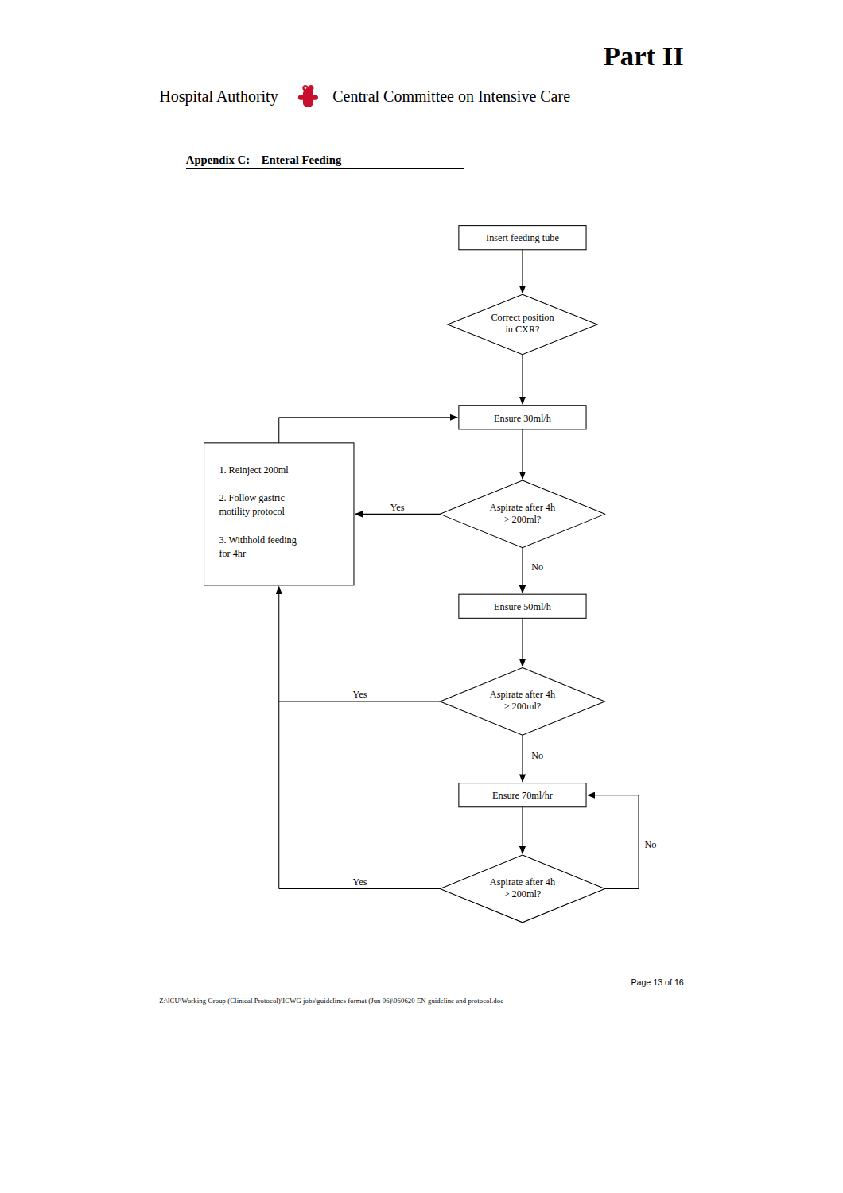Part II
Hospital Authority Central Committee on Intensive Care
Appendix C: Enteral Feeding
Insert feeding tube Correct position in CXR? Ensure 30ml/h Aspirate after 4h > 200ml? Yes 1. Reinject 200ml 2. Follow gastric motility protocol 3. Withhold feeding for 4hr No Ensure 50ml/h Aspirate after 4h > 200ml? Yes No Ensure 70ml/hr Aspirate after 4h > 200ml? Yes No
Page 13 of 16
Z:\ICU\Working Group (Clinical Protocol)\ICWG jobs\guidelines format (Jun 06)\060620 EN guideline and protocol.doc